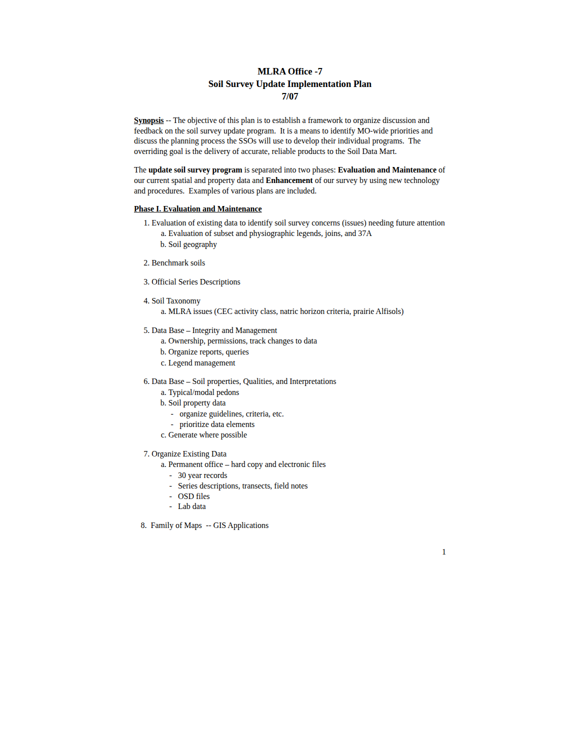MLRA Office -7 Soil Survey Update Implementation Plan 7/07
Synopsis -- The objective of this plan is to establish a framework to organize discussion and feedback on the soil survey update program. It is a means to identify MO-wide priorities and discuss the planning process the SSOs will use to develop their individual programs. The overriding goal is the delivery of accurate, reliable products to the Soil Data Mart.
The update soil survey program is separated into two phases: Evaluation and Maintenance of our current spatial and property data and Enhancement of our survey by using new technology and procedures. Examples of various plans are included.
Phase I. Evaluation and Maintenance
Evaluation of existing data to identify soil survey concerns (issues) needing future attention
Evaluation of subset and physiographic legends, joins, and 37A
Soil geography
Benchmark soils
Official Series Descriptions
Soil Taxonomy
MLRA issues (CEC activity class, natric horizon criteria, prairie Alfisols)
Data Base – Integrity and Management
Ownership, permissions, track changes to data
Organize reports, queries
Legend management
Data Base – Soil properties, Qualities, and Interpretations
Typical/modal pedons
Soil property data
organize guidelines, criteria, etc.
prioritize data elements
Generate where possible
Organize Existing Data
Permanent office – hard copy and electronic files
30 year records
Series descriptions, transects, field notes
OSD files
Lab data
8. Family of Maps -- GIS Applications
1